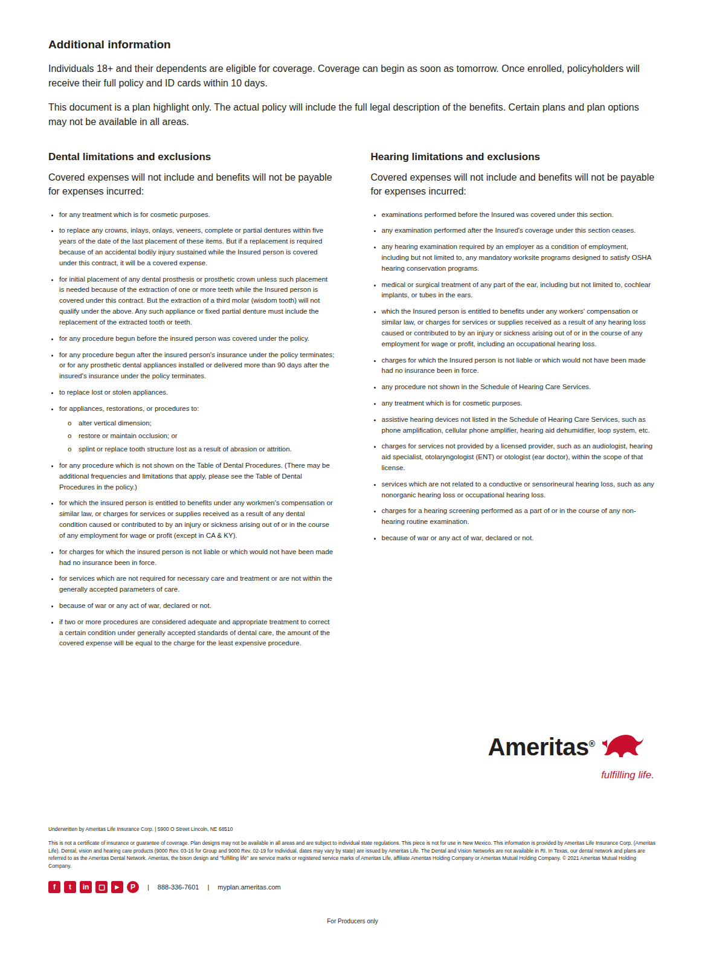Additional information
Individuals 18+ and their dependents are eligible for coverage. Coverage can begin as soon as tomorrow. Once enrolled, policyholders will receive their full policy and ID cards within 10 days.
This document is a plan highlight only. The actual policy will include the full legal description of the benefits. Certain plans and plan options may not be available in all areas.
Dental limitations and exclusions
Covered expenses will not include and benefits will not be payable for expenses incurred:
for any treatment which is for cosmetic purposes.
to replace any crowns, inlays, onlays, veneers, complete or partial dentures within five years of the date of the last placement of these items. But if a replacement is required because of an accidental bodily injury sustained while the Insured person is covered under this contract, it will be a covered expense.
for initial placement of any dental prosthesis or prosthetic crown unless such placement is needed because of the extraction of one or more teeth while the Insured person is covered under this contract. But the extraction of a third molar (wisdom tooth) will not qualify under the above. Any such appliance or fixed partial denture must include the replacement of the extracted tooth or teeth.
for any procedure begun before the insured person was covered under the policy.
for any procedure begun after the insured person's insurance under the policy terminates; or for any prosthetic dental appliances installed or delivered more than 90 days after the insured's insurance under the policy terminates.
to replace lost or stolen appliances.
for appliances, restorations, or procedures to:
alter vertical dimension;
restore or maintain occlusion; or
splint or replace tooth structure lost as a result of abrasion or attrition.
for any procedure which is not shown on the Table of Dental Procedures. (There may be additional frequencies and limitations that apply, please see the Table of Dental Procedures in the policy.)
for which the insured person is entitled to benefits under any workmen's compensation or similar law, or charges for services or supplies received as a result of any dental condition caused or contributed to by an injury or sickness arising out of or in the course of any employment for wage or profit (except in CA & KY).
for charges for which the insured person is not liable or which would not have been made had no insurance been in force.
for services which are not required for necessary care and treatment or are not within the generally accepted parameters of care.
because of war or any act of war, declared or not.
if two or more procedures are considered adequate and appropriate treatment to correct a certain condition under generally accepted standards of dental care, the amount of the covered expense will be equal to the charge for the least expensive procedure.
Hearing limitations and exclusions
Covered expenses will not include and benefits will not be payable for expenses incurred:
examinations performed before the Insured was covered under this section.
any examination performed after the Insured's coverage under this section ceases.
any hearing examination required by an employer as a condition of employment, including but not limited to, any mandatory worksite programs designed to satisfy OSHA hearing conservation programs.
medical or surgical treatment of any part of the ear, including but not limited to, cochlear implants, or tubes in the ears.
which the Insured person is entitled to benefits under any workers' compensation or similar law, or charges for services or supplies received as a result of any hearing loss caused or contributed to by an injury or sickness arising out of or in the course of any employment for wage or profit, including an occupational hearing loss.
charges for which the Insured person is not liable or which would not have been made had no insurance been in force.
any procedure not shown in the Schedule of Hearing Care Services.
any treatment which is for cosmetic purposes.
assistive hearing devices not listed in the Schedule of Hearing Care Services, such as phone amplification, cellular phone amplifier, hearing aid dehumidifier, loop system, etc.
charges for services not provided by a licensed provider, such as an audiologist, hearing aid specialist, otolaryngologist (ENT) or otologist (ear doctor), within the scope of that license.
services which are not related to a conductive or sensorineural hearing loss, such as any nonorganic hearing loss or occupational hearing loss.
charges for a hearing screening performed as a part of or in the course of any non-hearing routine examination.
because of war or any act of war, declared or not.
Ameritas®
fulfilling life.
Underwritten by Ameritas Life Insurance Corp. | 5900 O Street Lincoln, NE 68510
This is not a certificate of insurance or guarantee of coverage. Plan designs may not be available in all areas and are subject to individual state regulations. This piece is not for use in New Mexico. This information is provided by Ameritas Life Insurance Corp. (Ameritas Life). Dental, vision and hearing care products (9000 Rev. 03-16 for Group and 9000 Rev. 02-19 for Individual, dates may vary by state) are issued by Ameritas Life. The Dental and Vision Networks are not available in RI. In Texas, our dental network and plans are referred to as the Ameritas Dental Network. Ameritas, the bison design and "fulfilling life" are service marks or registered service marks of Ameritas Life, affiliate Ameritas Holding Company or Ameritas Mutual Holding Company. © 2021 Ameritas Mutual Holding Company.
f t in ▢ ► P
| 888-336-7601 | myplan.ameritas.com
For Producers only